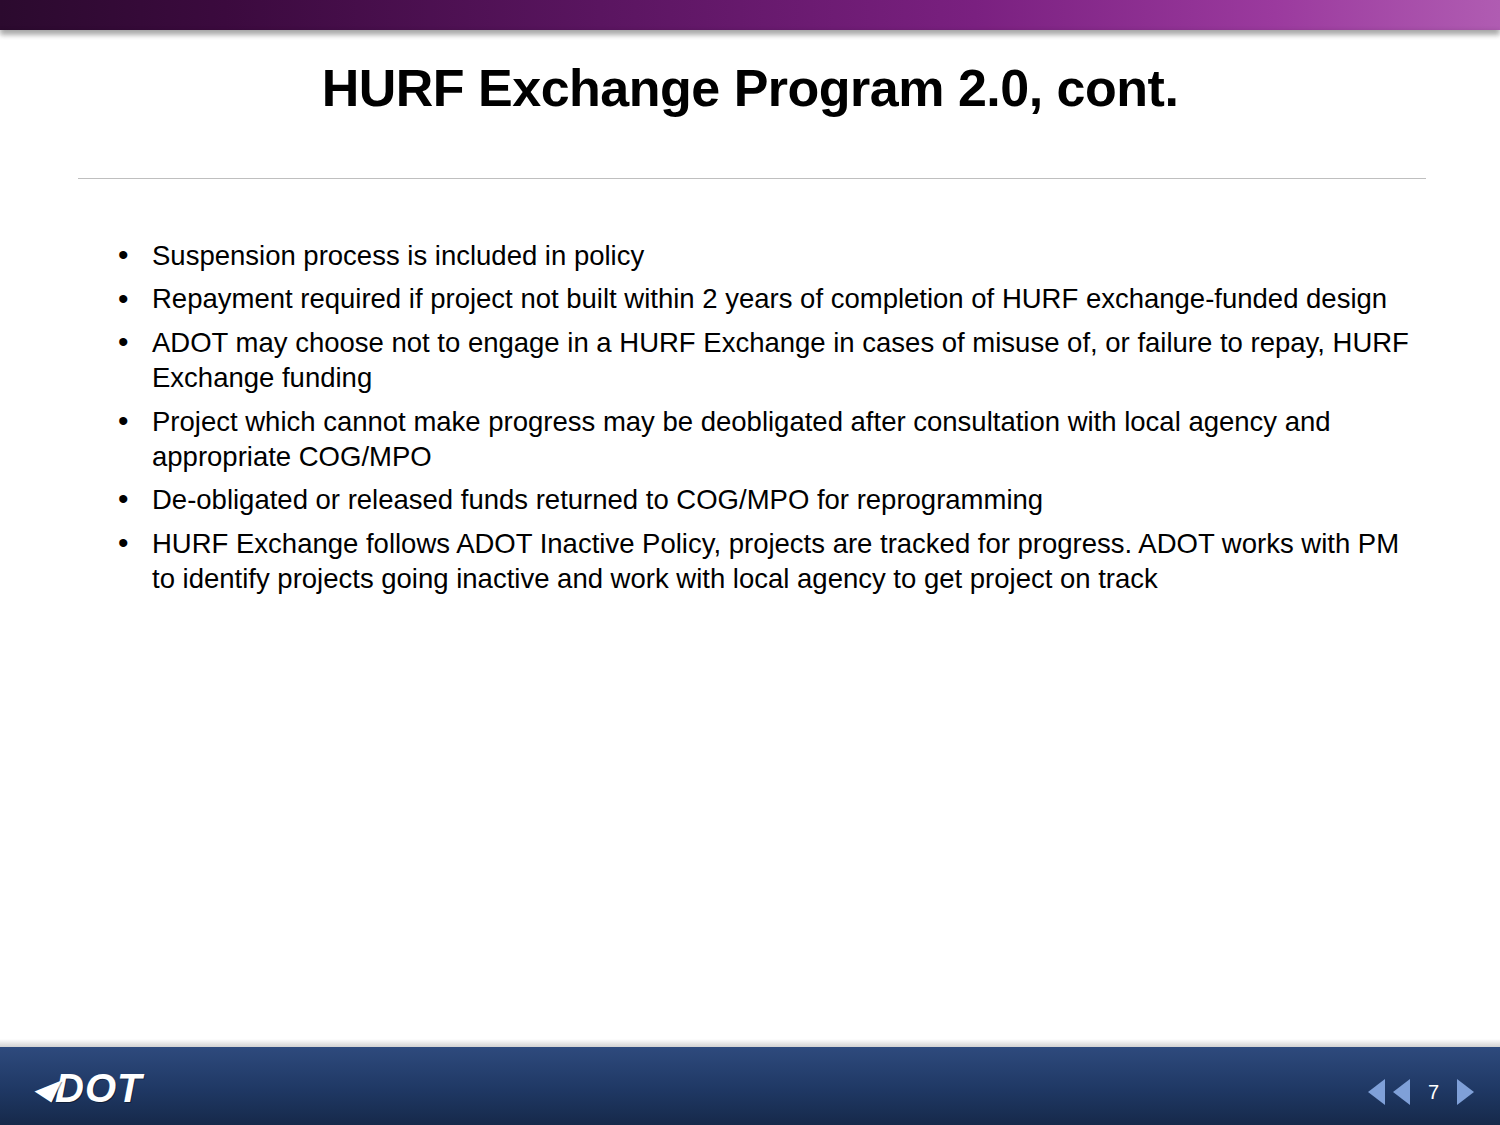HURF Exchange Program 2.0, cont.
Suspension process is included in policy
Repayment required if project not built within 2 years of completion of HURF exchange-funded design
ADOT may choose not to engage in a HURF Exchange in cases of misuse of, or failure to repay, HURF Exchange funding
Project which cannot make progress may be deobligated after consultation with local agency and appropriate COG/MPO
De-obligated or released funds returned to COG/MPO for reprogramming
HURF Exchange follows ADOT Inactive Policy, projects are tracked for progress. ADOT works with PM to identify projects going inactive and work with local agency to get project on track
◂DOT
7